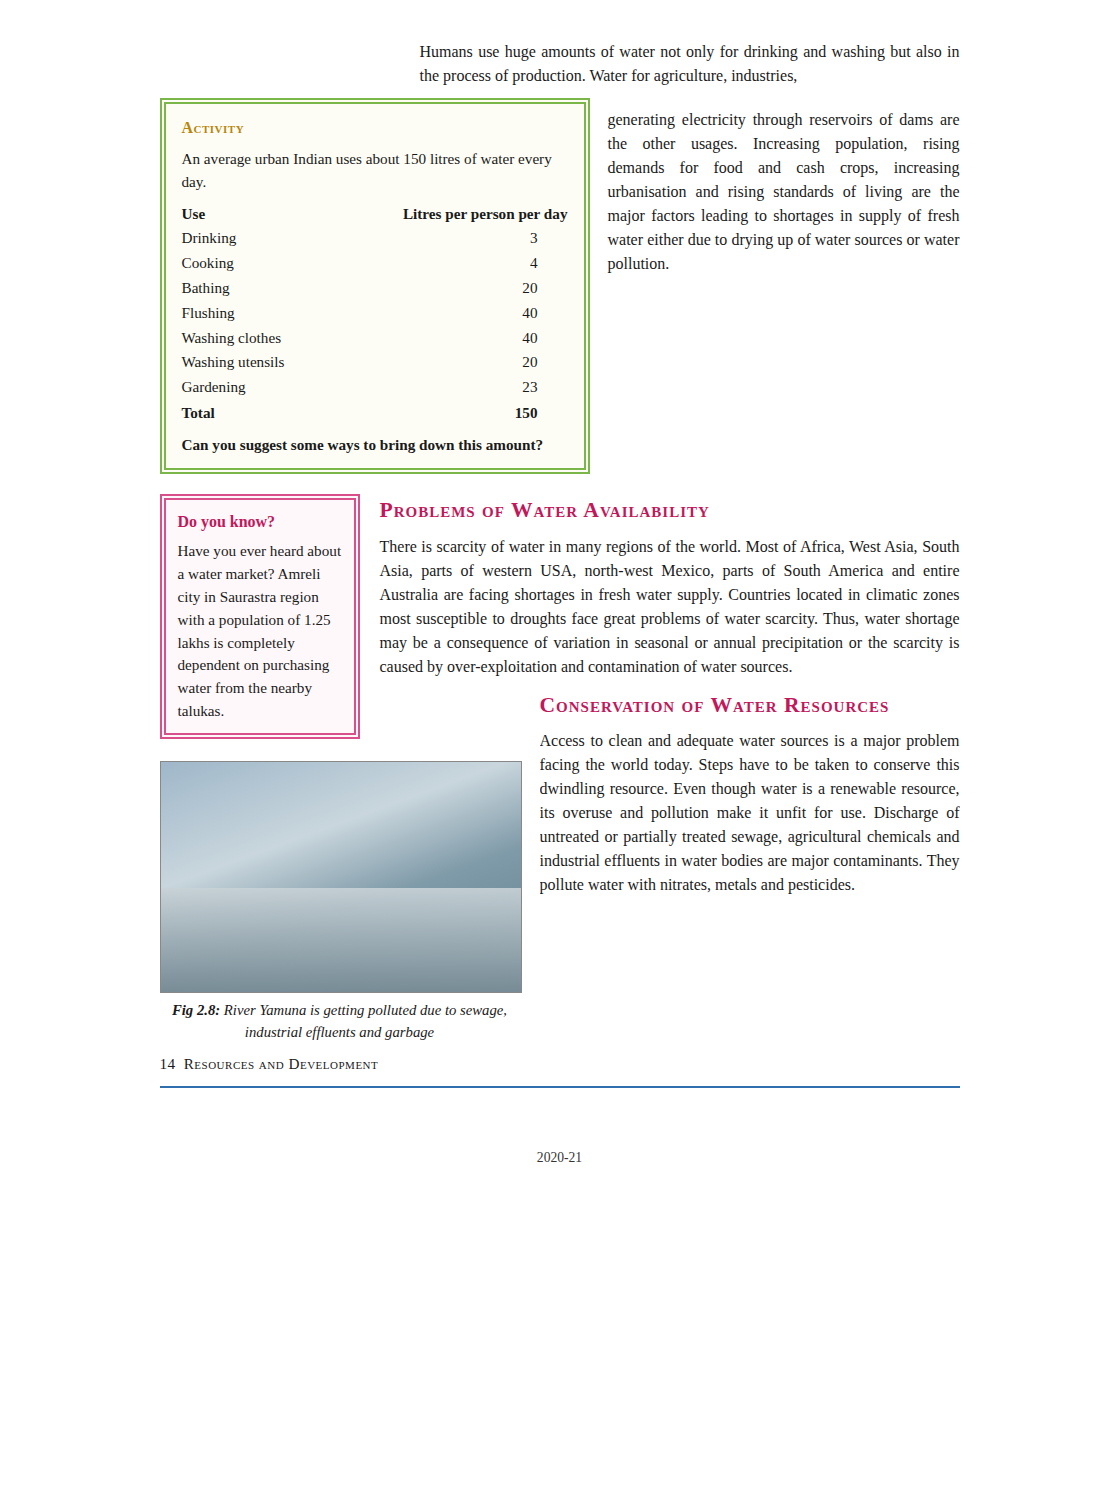Humans use huge amounts of water not only for drinking and washing but also in the process of production. Water for agriculture, industries,
Activity
An average urban Indian uses about 150 litres of water every day.
| Use | Litres per person per day |
| --- | --- |
| Drinking | 3 |
| Cooking | 4 |
| Bathing | 20 |
| Flushing | 40 |
| Washing clothes | 40 |
| Washing utensils | 20 |
| Gardening | 23 |
| Total | 150 |
Can you suggest some ways to bring down this amount?
generating electricity through reservoirs of dams are the other usages. Increasing population, rising demands for food and cash crops, increasing urbanisation and rising standards of living are the major factors leading to shortages in supply of fresh water either due to drying up of water sources or water pollution.
Do you know?
Have you ever heard about a water market? Amreli city in Saurastra region with a population of 1.25 lakhs is completely dependent on purchasing water from the nearby talukas.
Problems of Water Availability
There is scarcity of water in many regions of the world. Most of Africa, West Asia, South Asia, parts of western USA, north-west Mexico, parts of South America and entire Australia are facing shortages in fresh water supply. Countries located in climatic zones most susceptible to droughts face great problems of water scarcity. Thus, water shortage may be a consequence of variation in seasonal or annual precipitation or the scarcity is caused by over-exploitation and contamination of water sources.
Fig 2.8: River Yamuna is getting polluted due to sewage, industrial effluents and garbage
Conservation of Water Resources
Access to clean and adequate water sources is a major problem facing the world today. Steps have to be taken to conserve this dwindling resource. Even though water is a renewable resource, its overuse and pollution make it unfit for use. Discharge of untreated or partially treated sewage, agricultural chemicals and industrial effluents in water bodies are major contaminants. They pollute water with nitrates, metals and pesticides.
14 Resources and Development
2020-21